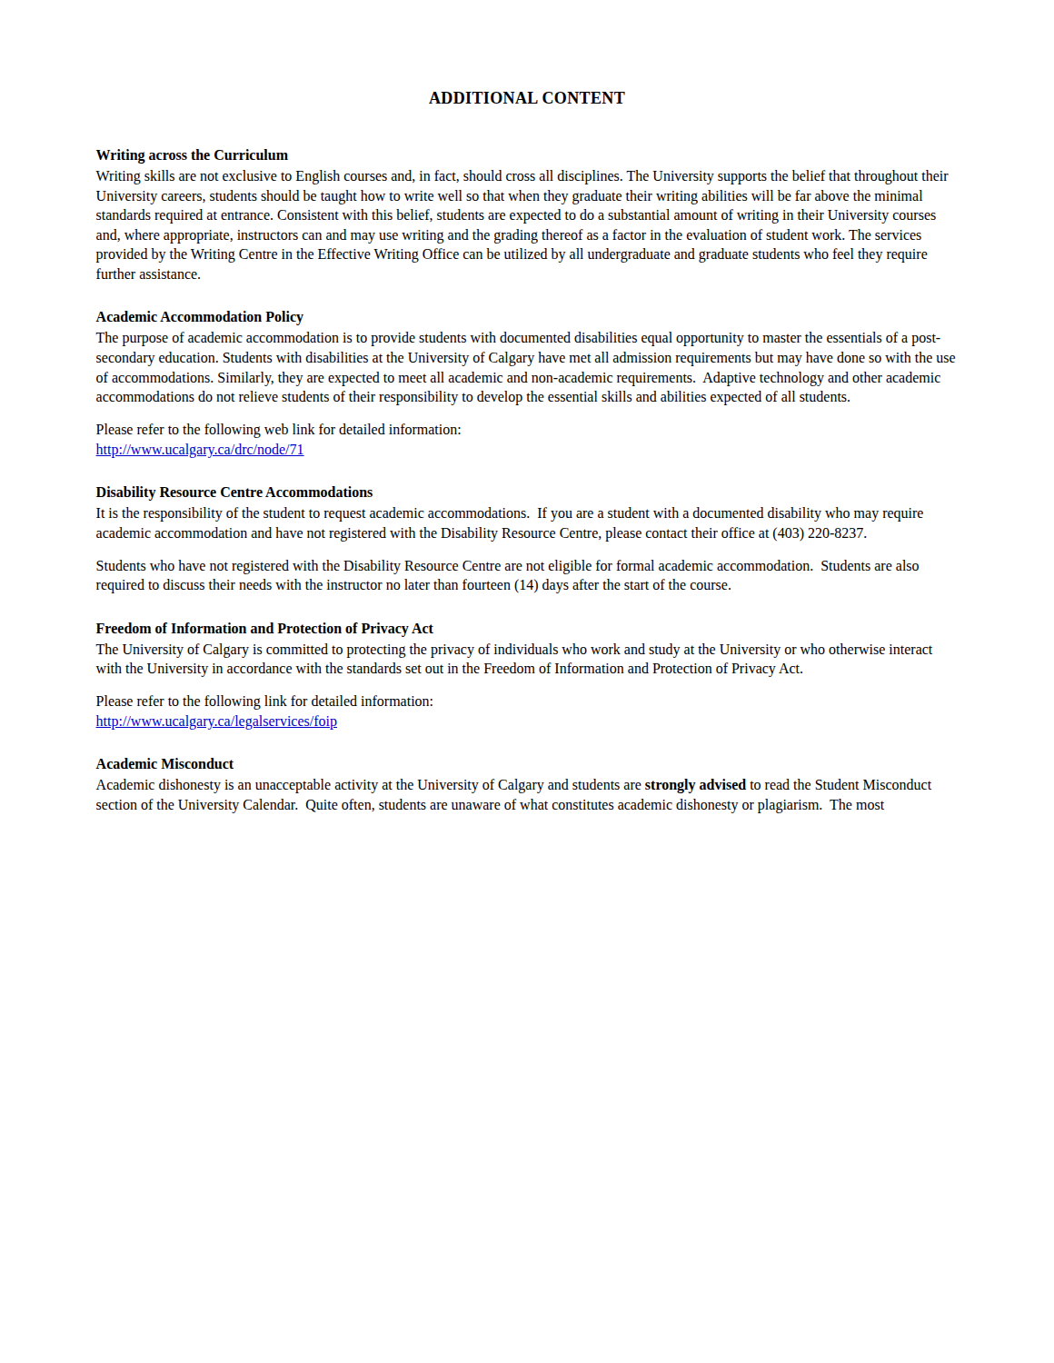ADDITIONAL CONTENT
Writing across the Curriculum
Writing skills are not exclusive to English courses and, in fact, should cross all disciplines. The University supports the belief that throughout their University careers, students should be taught how to write well so that when they graduate their writing abilities will be far above the minimal standards required at entrance. Consistent with this belief, students are expected to do a substantial amount of writing in their University courses and, where appropriate, instructors can and may use writing and the grading thereof as a factor in the evaluation of student work. The services provided by the Writing Centre in the Effective Writing Office can be utilized by all undergraduate and graduate students who feel they require further assistance.
Academic Accommodation Policy
The purpose of academic accommodation is to provide students with documented disabilities equal opportunity to master the essentials of a post-secondary education. Students with disabilities at the University of Calgary have met all admission requirements but may have done so with the use of accommodations. Similarly, they are expected to meet all academic and non-academic requirements. Adaptive technology and other academic accommodations do not relieve students of their responsibility to develop the essential skills and abilities expected of all students.
Please refer to the following web link for detailed information:
http://www.ucalgary.ca/drc/node/71
Disability Resource Centre Accommodations
It is the responsibility of the student to request academic accommodations. If you are a student with a documented disability who may require academic accommodation and have not registered with the Disability Resource Centre, please contact their office at (403) 220-8237.
Students who have not registered with the Disability Resource Centre are not eligible for formal academic accommodation. Students are also required to discuss their needs with the instructor no later than fourteen (14) days after the start of the course.
Freedom of Information and Protection of Privacy Act
The University of Calgary is committed to protecting the privacy of individuals who work and study at the University or who otherwise interact with the University in accordance with the standards set out in the Freedom of Information and Protection of Privacy Act.
Please refer to the following link for detailed information:
http://www.ucalgary.ca/legalservices/foip
Academic Misconduct
Academic dishonesty is an unacceptable activity at the University of Calgary and students are strongly advised to read the Student Misconduct section of the University Calendar. Quite often, students are unaware of what constitutes academic dishonesty or plagiarism. The most